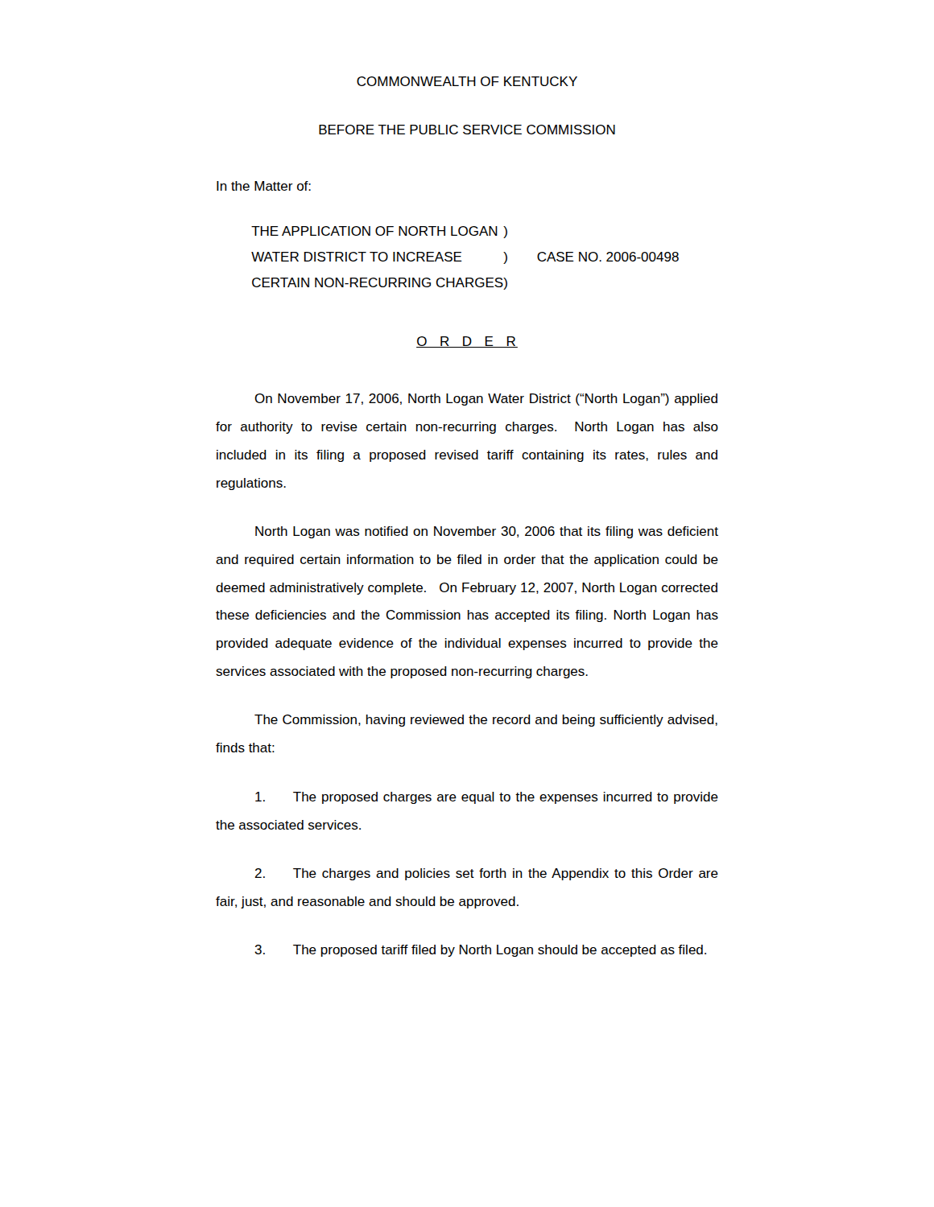COMMONWEALTH OF KENTUCKY
BEFORE THE PUBLIC SERVICE COMMISSION
In the Matter of:
| THE APPLICATION OF NORTH LOGAN | ) | |
| WATER DISTRICT TO INCREASE | ) | CASE NO. 2006-00498 |
| CERTAIN NON-RECURRING CHARGES | ) | |
O R D E R
On November 17, 2006, North Logan Water District (“North Logan”) applied for authority to revise certain non-recurring charges. North Logan has also included in its filing a proposed revised tariff containing its rates, rules and regulations.
North Logan was notified on November 30, 2006 that its filing was deficient and required certain information to be filed in order that the application could be deemed administratively complete. On February 12, 2007, North Logan corrected these deficiencies and the Commission has accepted its filing. North Logan has provided adequate evidence of the individual expenses incurred to provide the services associated with the proposed non-recurring charges.
The Commission, having reviewed the record and being sufficiently advised, finds that:
1. The proposed charges are equal to the expenses incurred to provide the associated services.
2. The charges and policies set forth in the Appendix to this Order are fair, just, and reasonable and should be approved.
3. The proposed tariff filed by North Logan should be accepted as filed.